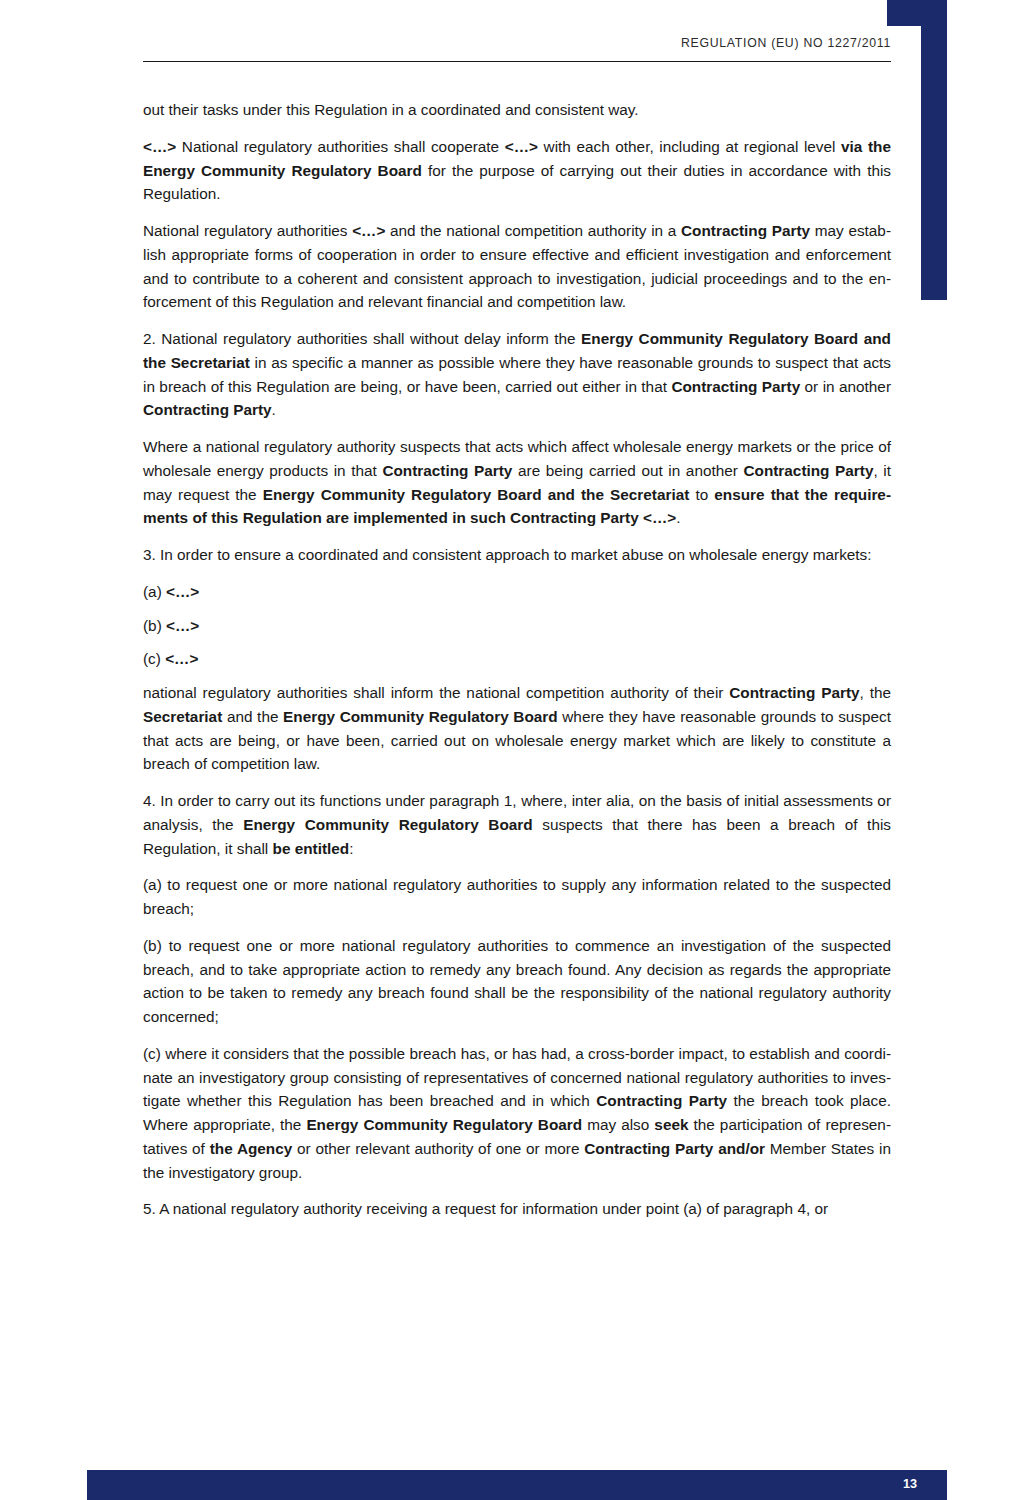Regulation (EU) No 1227/2011
out their tasks under this Regulation in a coordinated and consistent way.
<…> National regulatory authorities shall cooperate <…> with each other, including at regional level via the Energy Community Regulatory Board for the purpose of carrying out their duties in accordance with this Regulation.
National regulatory authorities <…> and the national competition authority in a Contracting Party may establish appropriate forms of cooperation in order to ensure effective and efficient investigation and enforcement and to contribute to a coherent and consistent approach to investigation, judicial proceedings and to the enforcement of this Regulation and relevant financial and competition law.
2. National regulatory authorities shall without delay inform the Energy Community Regulatory Board and the Secretariat in as specific a manner as possible where they have reasonable grounds to suspect that acts in breach of this Regulation are being, or have been, carried out either in that Contracting Party or in another Contracting Party.
Where a national regulatory authority suspects that acts which affect wholesale energy markets or the price of wholesale energy products in that Contracting Party are being carried out in another Contracting Party, it may request the Energy Community Regulatory Board and the Secretariat to ensure that the requirements of this Regulation are implemented in such Contracting Party <…>.
3. In order to ensure a coordinated and consistent approach to market abuse on wholesale energy markets:
(a) <…>
(b) <…>
(c) <…>
national regulatory authorities shall inform the national competition authority of their Contracting Party, the Secretariat and the Energy Community Regulatory Board where they have reasonable grounds to suspect that acts are being, or have been, carried out on wholesale energy market which are likely to constitute a breach of competition law.
4. In order to carry out its functions under paragraph 1, where, inter alia, on the basis of initial assessments or analysis, the Energy Community Regulatory Board suspects that there has been a breach of this Regulation, it shall be entitled:
(a) to request one or more national regulatory authorities to supply any information related to the suspected breach;
(b) to request one or more national regulatory authorities to commence an investigation of the suspected breach, and to take appropriate action to remedy any breach found. Any decision as regards the appropriate action to be taken to remedy any breach found shall be the responsibility of the national regulatory authority concerned;
(c) where it considers that the possible breach has, or has had, a cross-border impact, to establish and coordinate an investigatory group consisting of representatives of concerned national regulatory authorities to investigate whether this Regulation has been breached and in which Contracting Party the breach took place. Where appropriate, the Energy Community Regulatory Board may also seek the participation of representatives of the Agency or other relevant authority of one or more Contracting Party and/or Member States in the investigatory group.
5. A national regulatory authority receiving a request for information under point (a) of paragraph 4, or
13